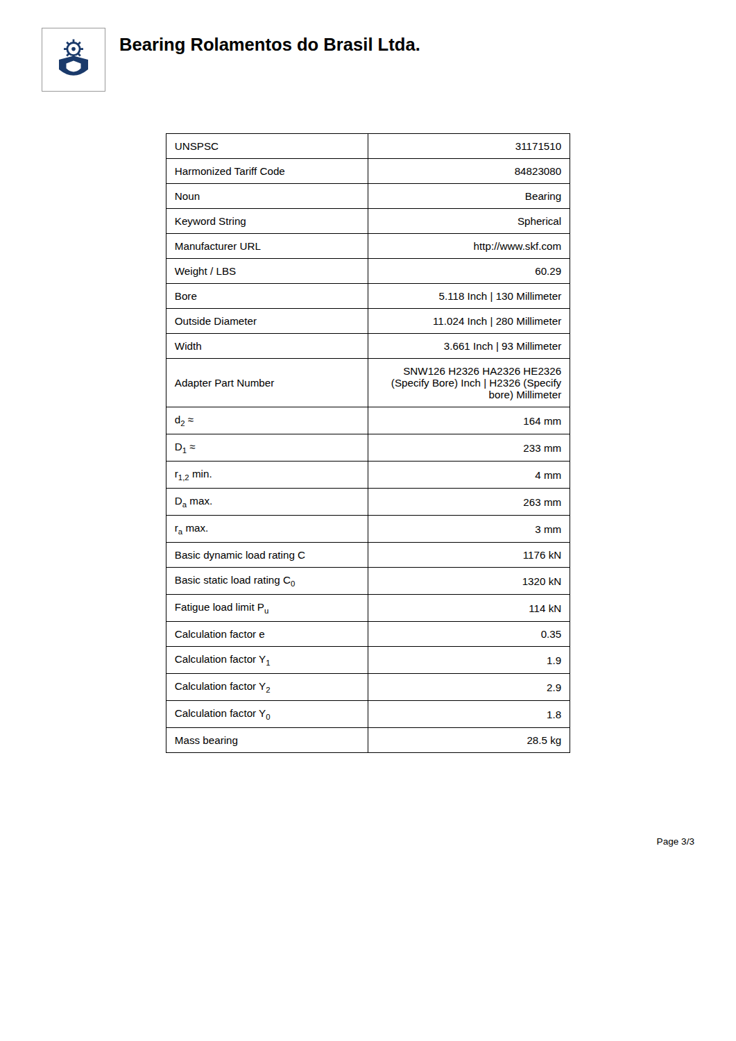Bearing Rolamentos do Brasil Ltda.
| UNSPSC | 31171510 |
| Harmonized Tariff Code | 84823080 |
| Noun | Bearing |
| Keyword String | Spherical |
| Manufacturer URL | http://www.skf.com |
| Weight / LBS | 60.29 |
| Bore | 5.118 Inch / 130 Millimeter |
| Outside Diameter | 11.024 Inch / 280 Millimeter |
| Width | 3.661 Inch / 93 Millimeter |
| Adapter Part Number | SNW126 H2326 HA2326 HE2326 (Specify Bore) Inch / H2326 (Specify bore) Millimeter |
| d 2 ≈ | 164 mm |
| D 1 ≈ | 233 mm |
| r 1,2 min. | 4 mm |
| D a max. | 263 mm |
| r a max. | 3 mm |
| Basic dynamic load rating C | 1176 kN |
| Basic static load rating C 0 | 1320 kN |
| Fatigue load limit P u | 114 kN |
| Calculation factor e | 0.35 |
| Calculation factor Y 1 | 1.9 |
| Calculation factor Y 2 | 2.9 |
| Calculation factor Y 0 | 1.8 |
| Mass bearing | 28.5 kg |
Page 3/3